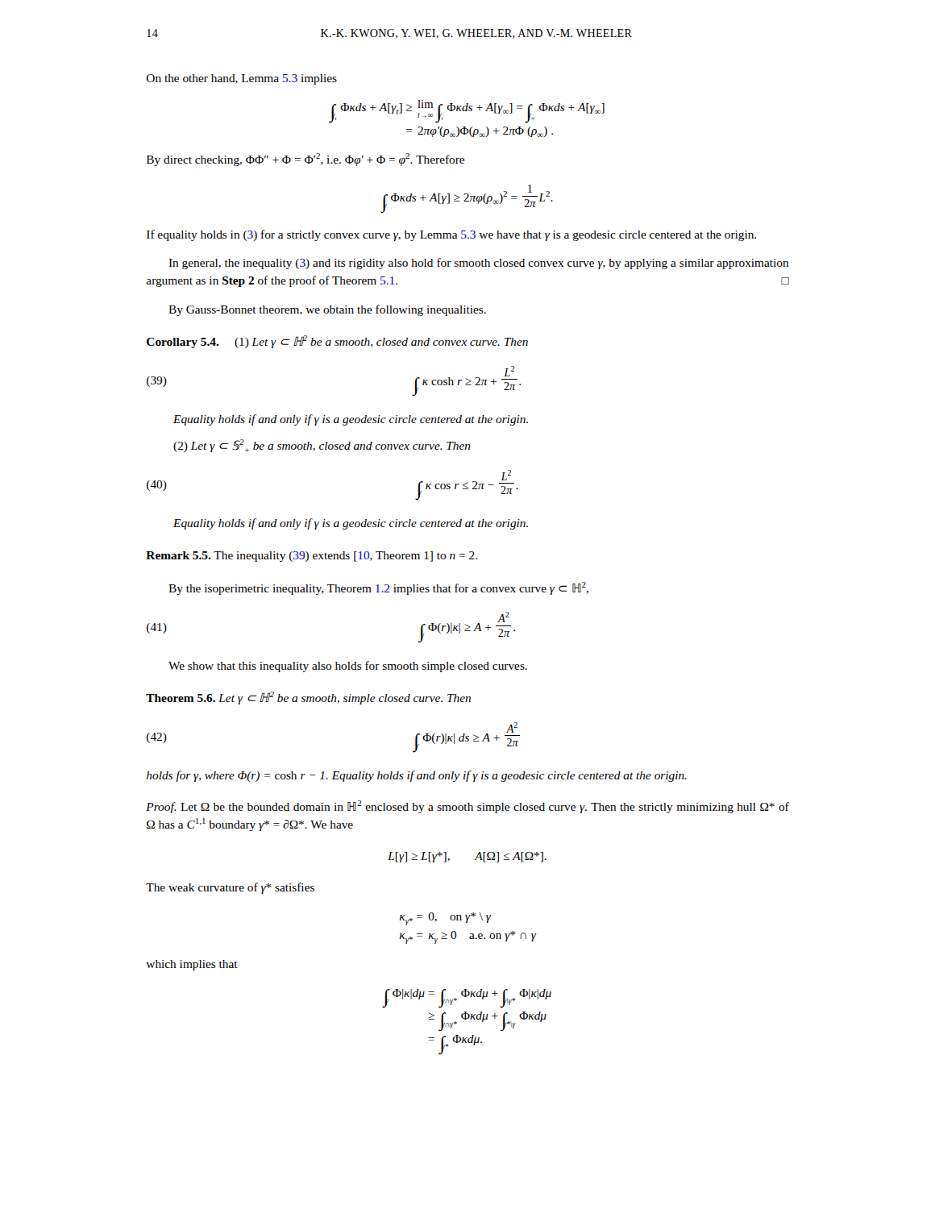14 K.-K. KWONG, Y. WEI, G. WHEELER, AND V.-M. WHEELER
On the other hand, Lemma 5.3 implies
∫γt Φκds + A[γt] ≥
limt→∞ ∫γt Φκds + A[γ∞] = ∫γ∞ Φκds + A[γ∞]
=
2πφ′(ρ∞)Φ(ρ∞) + 2π Φ (ρ∞) .
By direct checking, ΦΦ″ + Φ = Φ′2, i.e. Φφ′ + Φ = φ2. Therefore
∫γ Φκds + A[γ] ≥ 2πφ(ρ∞)2 = 12π L2.
If equality holds in (3) for a strictly convex curve γ, by Lemma 5.3 we have that γ is a geodesic circle centered at the origin.
In general, the inequality (3) and its rigidity also hold for smooth closed convex curve γ, by applying a similar approximation argument as in Step 2 of the proof of Theorem 5.1. □
By Gauss-Bonnet theorem, we obtain the following inequalities.
Corollary 5.4. (1) Let γ ⊂ ℍ2 be a smooth, closed and convex curve. Then
(39)
∫γ κ cosh r ≥ 2π + L22π.
Equality holds if and only if γ is a geodesic circle centered at the origin.
(2) Let γ ⊂ 𝕊2+ be a smooth, closed and convex curve. Then
(40)
∫γ κ cos r ≤ 2π − L22π.
Equality holds if and only if γ is a geodesic circle centered at the origin.
Remark 5.5. The inequality (39) extends [10, Theorem 1] to n = 2.
By the isoperimetric inequality, Theorem 1.2 implies that for a convex curve γ ⊂ ℍ2,
(41)
∫γ Φ(r)|κ| ≥ A + A22π.
We show that this inequality also holds for smooth simple closed curves.
Theorem 5.6. Let γ ⊂ ℍ2 be a smooth, simple closed curve. Then
(42)
∫γ Φ(r)|κ| ds ≥ A + A22π
holds for γ, where Φ(r) = cosh r − 1. Equality holds if and only if γ is a geodesic circle centered at the origin.
Proof. Let Ω be the bounded domain in ℍ2 enclosed by a smooth simple closed curve γ. Then the strictly minimizing hull Ω* of Ω has a C1,1 boundary γ* = ∂Ω*. We have
L[γ] ≥ L[γ*], A[Ω] ≤ A[Ω*].
The weak curvature of γ* satisfies
κγ* =
0, on γ* \ γ
κγ* =
κγ ≥ 0 a.e. on γ* ∩ γ
which implies that
∫γ Φ|κ|dμ =
∫γ∩γ* Φκdμ + ∫γ\γ* Φ|κ|dμ
≥
∫γ∩γ* Φκdμ + ∫γ*\γ Φκdμ
=
∫γ* Φκdμ.